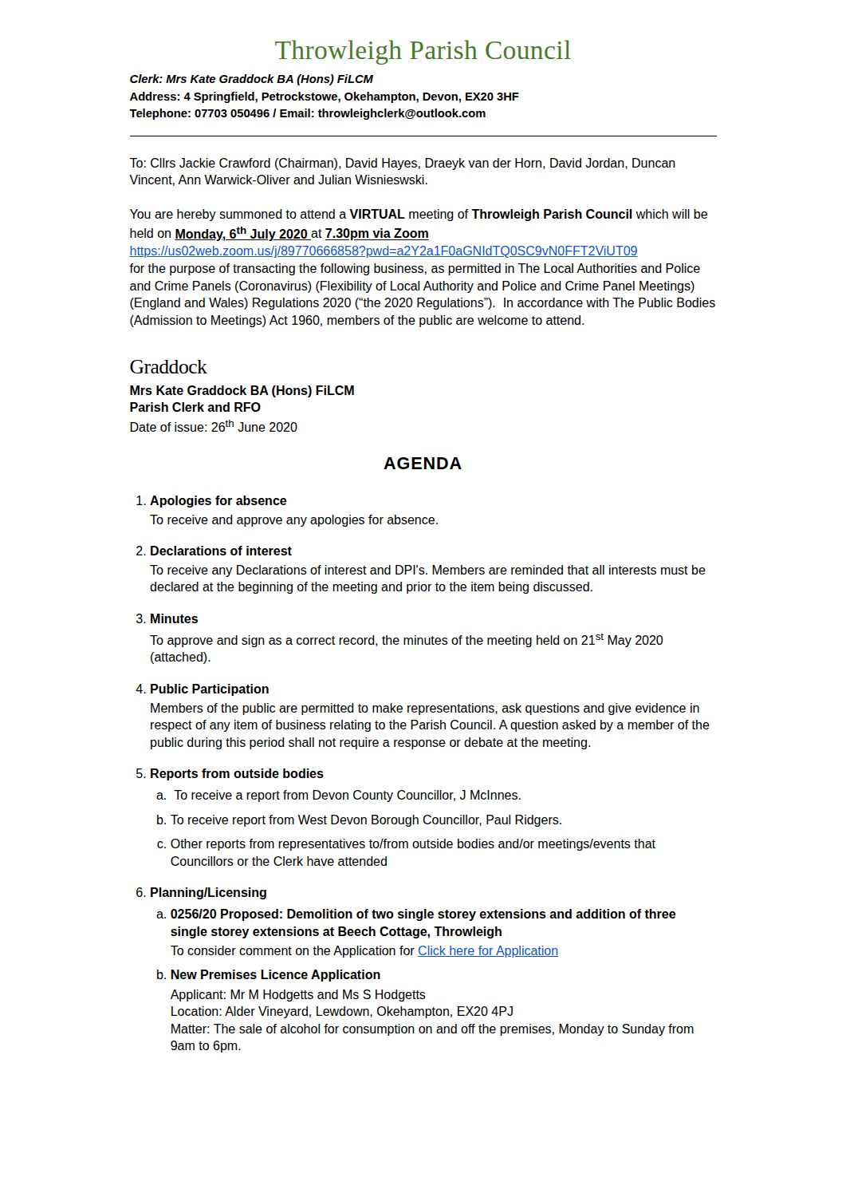Throwleigh Parish Council
Clerk: Mrs Kate Graddock BA (Hons) FiLCM
Address: 4 Springfield, Petrockstowe, Okehampton, Devon, EX20 3HF
Telephone: 07703 050496 / Email: throwleighclerk@outlook.com
To: Cllrs Jackie Crawford (Chairman), David Hayes, Draeyk van der Horn, David Jordan, Duncan Vincent, Ann Warwick-Oliver and Julian Wisnieswski.
You are hereby summoned to attend a VIRTUAL meeting of Throwleigh Parish Council which will be held on Monday, 6th July 2020 at 7.30pm via Zoom
https://us02web.zoom.us/j/89770666858?pwd=a2Y2a1F0aGNIdTQ0SC9vN0FFT2ViUT09
for the purpose of transacting the following business, as permitted in The Local Authorities and Police and Crime Panels (Coronavirus) (Flexibility of Local Authority and Police and Crime Panel Meetings) (England and Wales) Regulations 2020 (“the 2020 Regulations”). In accordance with The Public Bodies (Admission to Meetings) Act 1960, members of the public are welcome to attend.
Graddock
Mrs Kate Graddock BA (Hons) FiLCM
Parish Clerk and RFO
Date of issue: 26th June 2020
AGENDA
Apologies for absence To receive and approve any apologies for absence.
Declarations of interest To receive any Declarations of interest and DPI's. Members are reminded that all interests must be declared at the beginning of the meeting and prior to the item being discussed.
Minutes To approve and sign as a correct record, the minutes of the meeting held on 21st May 2020 (attached).
Public Participation Members of the public are permitted to make representations, ask questions and give evidence in respect of any item of business relating to the Parish Council. A question asked by a member of the public during this period shall not require a response or debate at the meeting.
Reports from outside bodies
To receive a report from Devon County Councillor, J McInnes.
To receive report from West Devon Borough Councillor, Paul Ridgers.
Other reports from representatives to/from outside bodies and/or meetings/events that Councillors or the Clerk have attended
Planning/Licensing
0256/20 Proposed: Demolition of two single storey extensions and addition of three single storey extensions at Beech Cottage, Throwleigh
To consider comment on the Application for Click here for Application
New Premises Licence Application
Applicant: Mr M Hodgetts and Ms S Hodgetts Location: Alder Vineyard, Lewdown, Okehampton, EX20 4PJ Matter: The sale of alcohol for consumption on and off the premises, Monday to Sunday from 9am to 6pm.